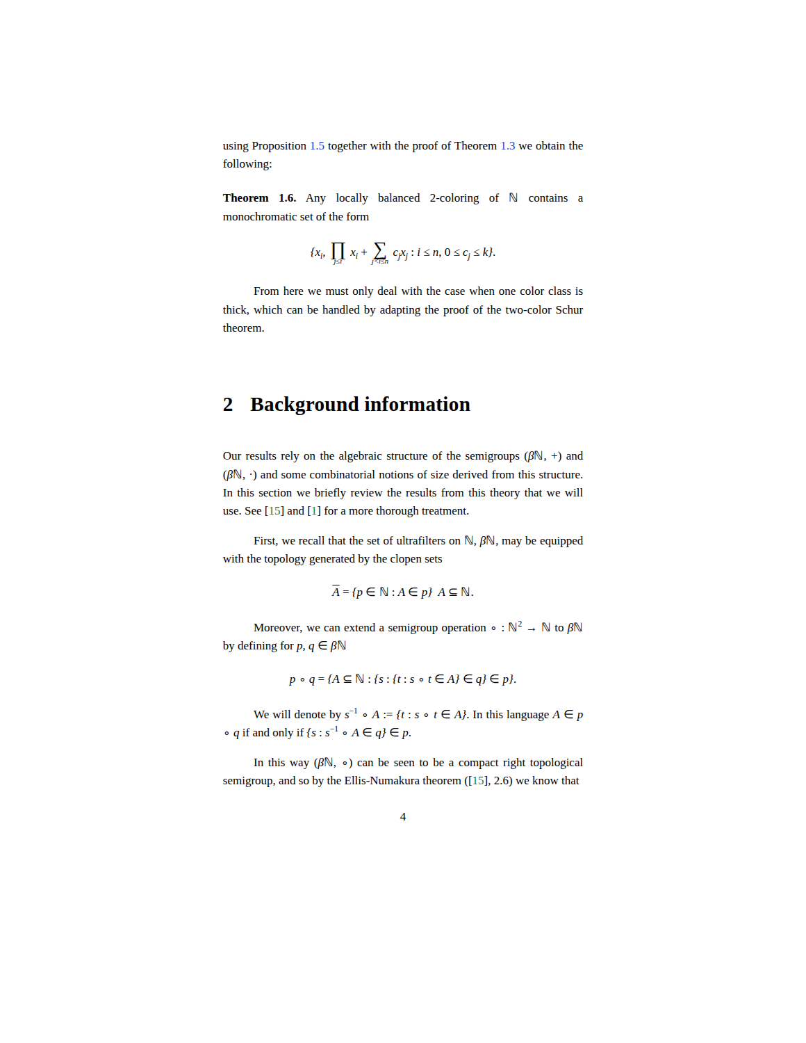using Proposition 1.5 together with the proof of Theorem 1.3 we obtain the following:
Theorem 1.6. Any locally balanced 2-coloring of ℕ contains a monochromatic set of the form
{xi, ∏j≤i xi + ∑j<i≤n cjxj : i ≤ n, 0 ≤ cj ≤ k}.
From here we must only deal with the case when one color class is thick, which can be handled by adapting the proof of the two-color Schur theorem.
2 Background information
Our results rely on the algebraic structure of the semigroups (βℕ, +) and (βℕ, ·) and some combinatorial notions of size derived from this structure. In this section we briefly review the results from this theory that we will use. See [15] and [1] for a more thorough treatment.
First, we recall that the set of ultrafilters on ℕ, βℕ, may be equipped with the topology generated by the clopen sets
A = {p ∈ ℕ : A ∈ p} A ⊆ ℕ.
Moreover, we can extend a semigroup operation ∘ : ℕ2 → ℕ to βℕ by defining for p, q ∈ βℕ
p ∘ q = {A ⊆ ℕ : {s : {t : s ∘ t ∈ A} ∈ q} ∈ p}.
We will denote by s−1 ∘ A := {t : s ∘ t ∈ A}. In this language A ∈ p ∘ q if and only if {s : s−1 ∘ A ∈ q} ∈ p.
In this way (βℕ, ∘) can be seen to be a compact right topological semigroup, and so by the Ellis-Numakura theorem ([15], 2.6) we know that
4